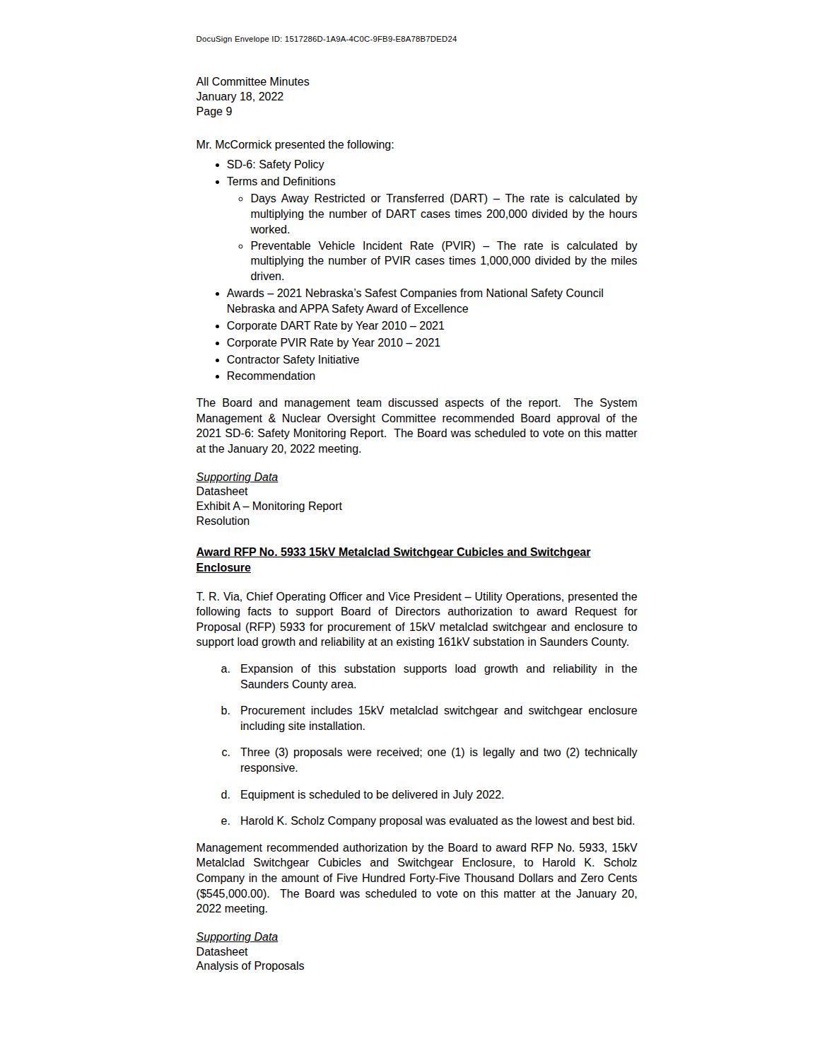DocuSign Envelope ID: 1517286D-1A9A-4C0C-9FB9-E8A78B7DED24
All Committee Minutes
January 18, 2022
Page 9
Mr. McCormick presented the following:
SD-6: Safety Policy
Terms and Definitions
Days Away Restricted or Transferred (DART) – The rate is calculated by multiplying the number of DART cases times 200,000 divided by the hours worked.
Preventable Vehicle Incident Rate (PVIR) – The rate is calculated by multiplying the number of PVIR cases times 1,000,000 divided by the miles driven.
Awards – 2021 Nebraska’s Safest Companies from National Safety Council Nebraska and APPA Safety Award of Excellence
Corporate DART Rate by Year 2010 – 2021
Corporate PVIR Rate by Year 2010 – 2021
Contractor Safety Initiative
Recommendation
The Board and management team discussed aspects of the report. The System Management & Nuclear Oversight Committee recommended Board approval of the 2021 SD-6: Safety Monitoring Report. The Board was scheduled to vote on this matter at the January 20, 2022 meeting.
Supporting Data
Datasheet
Exhibit A – Monitoring Report
Resolution
Award RFP No. 5933 15kV Metalclad Switchgear Cubicles and Switchgear Enclosure
T. R. Via, Chief Operating Officer and Vice President – Utility Operations, presented the following facts to support Board of Directors authorization to award Request for Proposal (RFP) 5933 for procurement of 15kV metalclad switchgear and enclosure to support load growth and reliability at an existing 161kV substation in Saunders County.
Expansion of this substation supports load growth and reliability in the Saunders County area.
Procurement includes 15kV metalclad switchgear and switchgear enclosure including site installation.
Three (3) proposals were received; one (1) is legally and two (2) technically responsive.
Equipment is scheduled to be delivered in July 2022.
Harold K. Scholz Company proposal was evaluated as the lowest and best bid.
Management recommended authorization by the Board to award RFP No. 5933, 15kV Metalclad Switchgear Cubicles and Switchgear Enclosure, to Harold K. Scholz Company in the amount of Five Hundred Forty-Five Thousand Dollars and Zero Cents ($545,000.00). The Board was scheduled to vote on this matter at the January 20, 2022 meeting.
Supporting Data
Datasheet
Analysis of Proposals